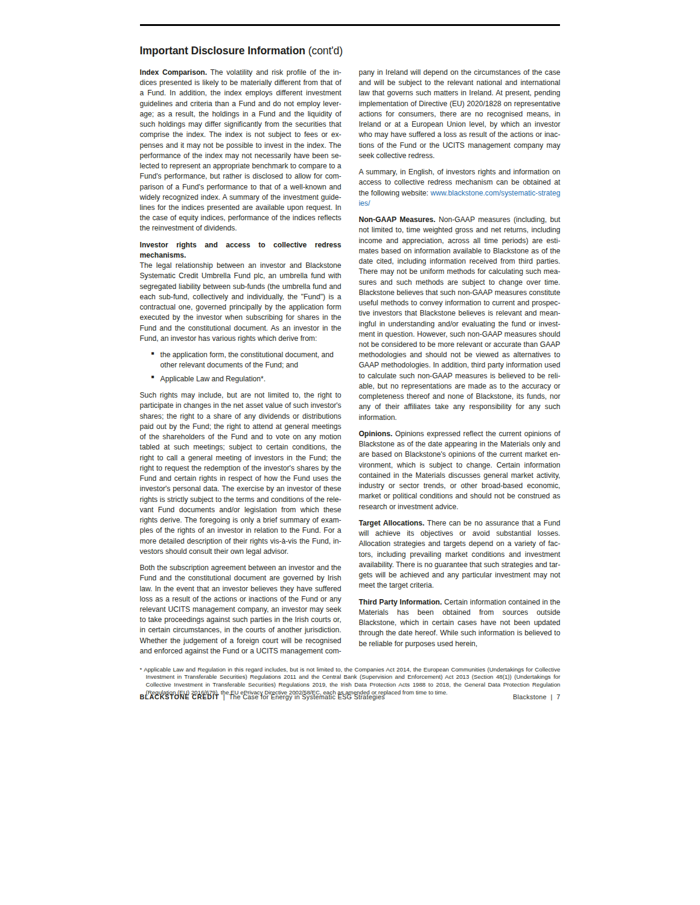Important Disclosure Information (cont'd)
Index Comparison. The volatility and risk profile of the indices presented is likely to be materially different from that of a Fund. In addition, the index employs different investment guidelines and criteria than a Fund and do not employ leverage; as a result, the holdings in a Fund and the liquidity of such holdings may differ significantly from the securities that comprise the index. The index is not subject to fees or expenses and it may not be possible to invest in the index. The performance of the index may not necessarily have been selected to represent an appropriate benchmark to compare to a Fund's performance, but rather is disclosed to allow for comparison of a Fund's performance to that of a well-known and widely recognized index. A summary of the investment guidelines for the indices presented are available upon request. In the case of equity indices, performance of the indices reflects the reinvestment of dividends.
Investor rights and access to collective redress mechanisms. The legal relationship between an investor and Blackstone Systematic Credit Umbrella Fund plc, an umbrella fund with segregated liability between sub-funds (the umbrella fund and each sub-fund, collectively and individually, the "Fund") is a contractual one, governed principally by the application form executed by the investor when subscribing for shares in the Fund and the constitutional document. As an investor in the Fund, an investor has various rights which derive from:
the application form, the constitutional document, and other relevant documents of the Fund; and
Applicable Law and Regulation*.
Such rights may include, but are not limited to, the right to participate in changes in the net asset value of such investor's shares; the right to a share of any dividends or distributions paid out by the Fund; the right to attend at general meetings of the shareholders of the Fund and to vote on any motion tabled at such meetings; subject to certain conditions, the right to call a general meeting of investors in the Fund; the right to request the redemption of the investor's shares by the Fund and certain rights in respect of how the Fund uses the investor's personal data. The exercise by an investor of these rights is strictly subject to the terms and conditions of the relevant Fund documents and/or legislation from which these rights derive. The foregoing is only a brief summary of examples of the rights of an investor in relation to the Fund. For a more detailed description of their rights vis-à-vis the Fund, investors should consult their own legal advisor.
Both the subscription agreement between an investor and the Fund and the constitutional document are governed by Irish law. In the event that an investor believes they have suffered loss as a result of the actions or inactions of the Fund or any relevant UCITS management company, an investor may seek to take proceedings against such parties in the Irish courts or, in certain circumstances, in the courts of another jurisdiction. Whether the judgement of a foreign court will be recognised and enforced against the Fund or a UCITS management company in Ireland will depend on the circumstances of the case and will be subject to the relevant national and international law that governs such matters in Ireland. At present, pending implementation of Directive (EU) 2020/1828 on representative actions for consumers, there are no recognised means, in Ireland or at a European Union level, by which an investor who may have suffered a loss as result of the actions or inactions of the Fund or the UCITS management company may seek collective redress.
A summary, in English, of investors rights and information on access to collective redress mechanism can be obtained at the following website: www.blackstone.com/systematic-strategies/
Non-GAAP Measures. Non-GAAP measures (including, but not limited to, time weighted gross and net returns, including income and appreciation, across all time periods) are estimates based on information available to Blackstone as of the date cited, including information received from third parties. There may not be uniform methods for calculating such measures and such methods are subject to change over time. Blackstone believes that such non-GAAP measures constitute useful methods to convey information to current and prospective investors that Blackstone believes is relevant and meaningful in understanding and/or evaluating the fund or investment in question. However, such non-GAAP measures should not be considered to be more relevant or accurate than GAAP methodologies and should not be viewed as alternatives to GAAP methodologies. In addition, third party information used to calculate such non-GAAP measures is believed to be reliable, but no representations are made as to the accuracy or completeness thereof and none of Blackstone, its funds, nor any of their affiliates take any responsibility for any such information.
Opinions. Opinions expressed reflect the current opinions of Blackstone as of the date appearing in the Materials only and are based on Blackstone's opinions of the current market environment, which is subject to change. Certain information contained in the Materials discusses general market activity, industry or sector trends, or other broad-based economic, market or political conditions and should not be construed as research or investment advice.
Target Allocations. There can be no assurance that a Fund will achieve its objectives or avoid substantial losses. Allocation strategies and targets depend on a variety of factors, including prevailing market conditions and investment availability. There is no guarantee that such strategies and targets will be achieved and any particular investment may not meet the target criteria.
Third Party Information. Certain information contained in the Materials has been obtained from sources outside Blackstone, which in certain cases have not been updated through the date hereof. While such information is believed to be reliable for purposes used herein,
* Applicable Law and Regulation in this regard includes, but is not limited to, the Companies Act 2014, the European Communities (Undertakings for Collective Investment in Transferable Securities) Regulations 2011 and the Central Bank (Supervision and Enforcement) Act 2013 (Section 48(1)) (Undertakings for Collective Investment in Transferable Securities) Regulations 2019, the Irish Data Protection Acts 1988 to 2018, the General Data Protection Regulation (Regulation (EU) 2016/679), the EU ePrivacy Directive 2002/58/EC, each as amended or replaced from time to time.
BLACKSTONE CREDIT | The Case for Energy in Systematic ESG Strategies
Blackstone | 7